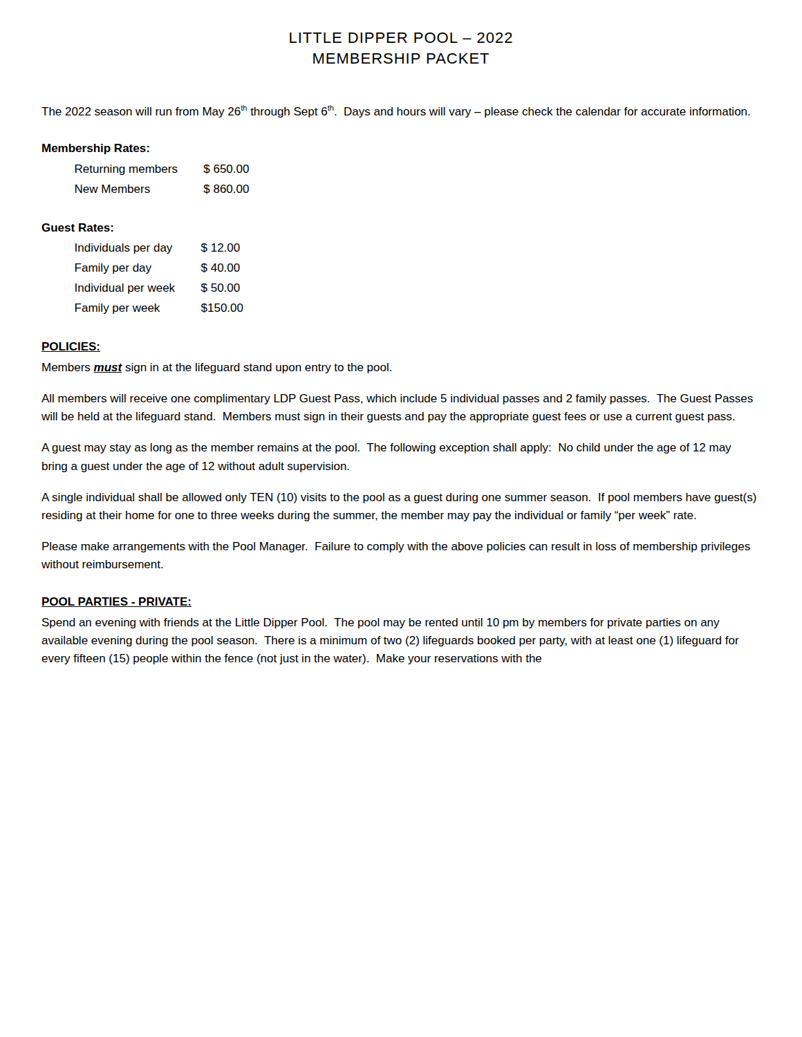LITTLE DIPPER POOL – 2022
MEMBERSHIP PACKET
The 2022 season will run from May 26th through Sept 6th. Days and hours will vary – please check the calendar for accurate information.
Membership Rates:
| Returning members | $ 650.00 |
| New Members | $ 860.00 |
Guest Rates:
| Individuals per day | $ 12.00 |
| Family per day | $ 40.00 |
| Individual per week | $ 50.00 |
| Family per week | $150.00 |
POLICIES:
Members must sign in at the lifeguard stand upon entry to the pool.
All members will receive one complimentary LDP Guest Pass, which include 5 individual passes and 2 family passes. The Guest Passes will be held at the lifeguard stand. Members must sign in their guests and pay the appropriate guest fees or use a current guest pass.
A guest may stay as long as the member remains at the pool. The following exception shall apply: No child under the age of 12 may bring a guest under the age of 12 without adult supervision.
A single individual shall be allowed only TEN (10) visits to the pool as a guest during one summer season. If pool members have guest(s) residing at their home for one to three weeks during the summer, the member may pay the individual or family “per week” rate.
Please make arrangements with the Pool Manager. Failure to comply with the above policies can result in loss of membership privileges without reimbursement.
POOL PARTIES - PRIVATE:
Spend an evening with friends at the Little Dipper Pool. The pool may be rented until 10 pm by members for private parties on any available evening during the pool season. There is a minimum of two (2) lifeguards booked per party, with at least one (1) lifeguard for every fifteen (15) people within the fence (not just in the water). Make your reservations with the